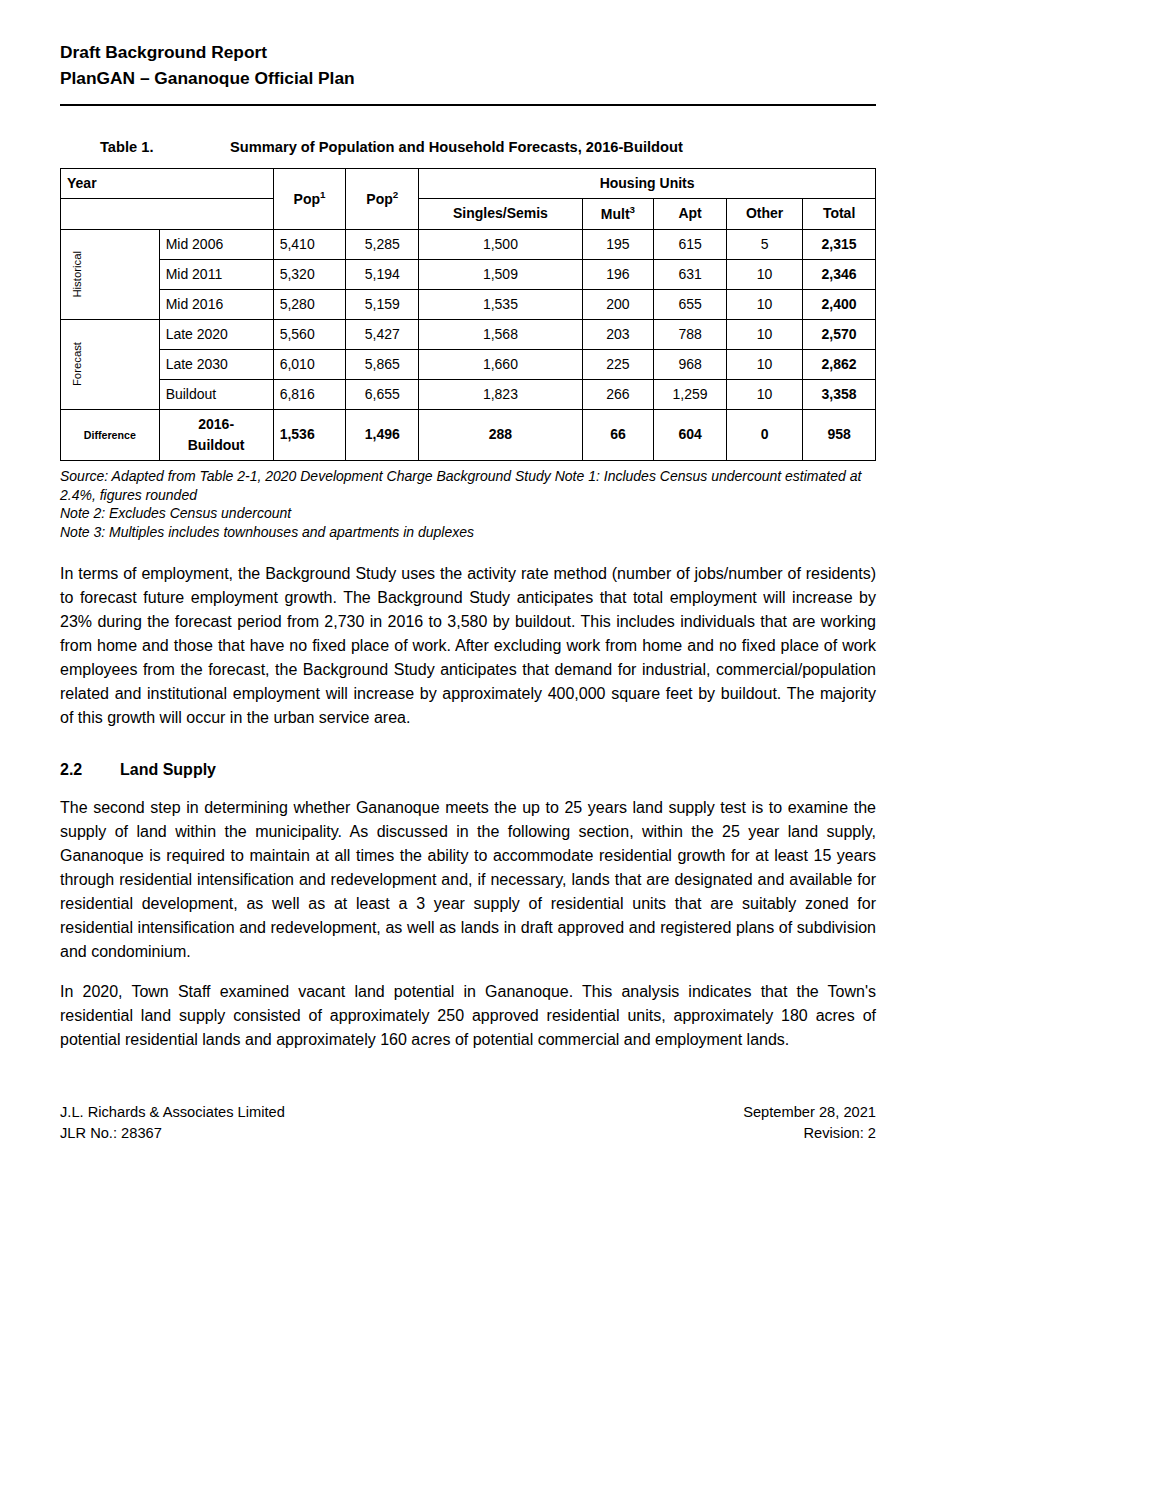Draft Background Report
PlanGAN – Gananoque Official Plan
Table 1. Summary of Population and Household Forecasts, 2016-Buildout
| Year | Pop 1 | Pop 2 | Housing Units |
| --- | --- | --- | --- |
| | Singles/Semis | Mult 3 | Apt | Other | Total |
| Historical | Mid 2006 | 5,410 | 5,285 | 1,500 | 195 | 615 | 5 | 2,315 |
| Mid 2011 | 5,320 | 5,194 | 1,509 | 196 | 631 | 10 | 2,346 |
| Mid 2016 | 5,280 | 5,159 | 1,535 | 200 | 655 | 10 | 2,400 |
| Forecast | Late 2020 | 5,560 | 5,427 | 1,568 | 203 | 788 | 10 | 2,570 |
| Late 2030 | 6,010 | 5,865 | 1,660 | 225 | 968 | 10 | 2,862 |
| Buildout | 6,816 | 6,655 | 1,823 | 266 | 1,259 | 10 | 3,358 |
| Difference | 2016- Buildout | 1,536 | 1,496 | 288 | 66 | 604 | 0 | 958 |
Source: Adapted from Table 2-1, 2020 Development Charge Background Study Note 1: Includes Census undercount estimated at 2.4%, figures rounded
Note 2: Excludes Census undercount
Note 3: Multiples includes townhouses and apartments in duplexes
In terms of employment, the Background Study uses the activity rate method (number of jobs/number of residents) to forecast future employment growth. The Background Study anticipates that total employment will increase by 23% during the forecast period from 2,730 in 2016 to 3,580 by buildout. This includes individuals that are working from home and those that have no fixed place of work. After excluding work from home and no fixed place of work employees from the forecast, the Background Study anticipates that demand for industrial, commercial/population related and institutional employment will increase by approximately 400,000 square feet by buildout. The majority of this growth will occur in the urban service area.
2.2 Land Supply
The second step in determining whether Gananoque meets the up to 25 years land supply test is to examine the supply of land within the municipality. As discussed in the following section, within the 25 year land supply, Gananoque is required to maintain at all times the ability to accommodate residential growth for at least 15 years through residential intensification and redevelopment and, if necessary, lands that are designated and available for residential development, as well as at least a 3 year supply of residential units that are suitably zoned for residential intensification and redevelopment, as well as lands in draft approved and registered plans of subdivision and condominium.
In 2020, Town Staff examined vacant land potential in Gananoque. This analysis indicates that the Town's residential land supply consisted of approximately 250 approved residential units, approximately 180 acres of potential residential lands and approximately 160 acres of potential commercial and employment lands.
J.L. Richards & Associates Limited
JLR No.: 28367
September 28, 2021
Revision: 2